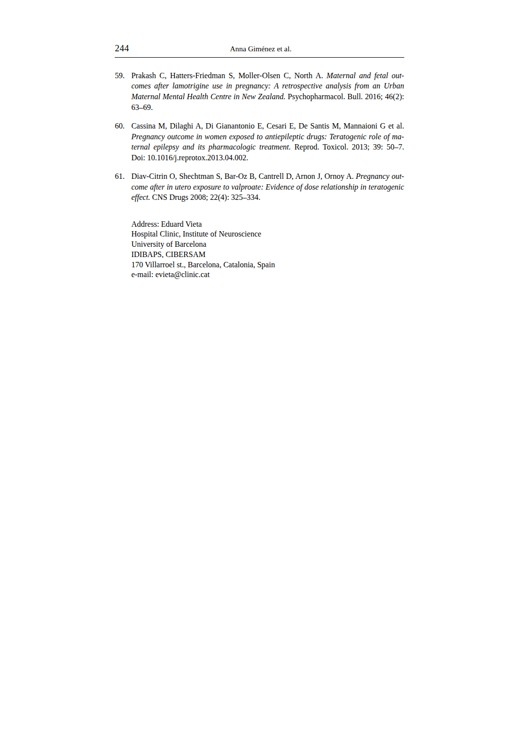244 Anna Giménez et al.
59. Prakash C, Hatters-Friedman S, Moller-Olsen C, North A. Maternal and fetal outcomes after lamotrigine use in pregnancy: A retrospective analysis from an Urban Maternal Mental Health Centre in New Zealand. Psychopharmacol. Bull. 2016; 46(2): 63–69.
60. Cassina M, Dilaghi A, Di Gianantonio E, Cesari E, De Santis M, Mannaioni G et al. Pregnancy outcome in women exposed to antiepileptic drugs: Teratogenic role of maternal epilepsy and its pharmacologic treatment. Reprod. Toxicol. 2013; 39: 50–7. Doi: 10.1016/j.reprotox.2013.04.002.
61. Diav-Citrin O, Shechtman S, Bar-Oz B, Cantrell D, Arnon J, Ornoy A. Pregnancy outcome after in utero exposure to valproate: Evidence of dose relationship in teratogenic effect. CNS Drugs 2008; 22(4): 325–334.
Address: Eduard Vieta
Hospital Clinic, Institute of Neuroscience
University of Barcelona
IDIBAPS, CIBERSAM
170 Villarroel st., Barcelona, Catalonia, Spain
e-mail: evieta@clinic.cat